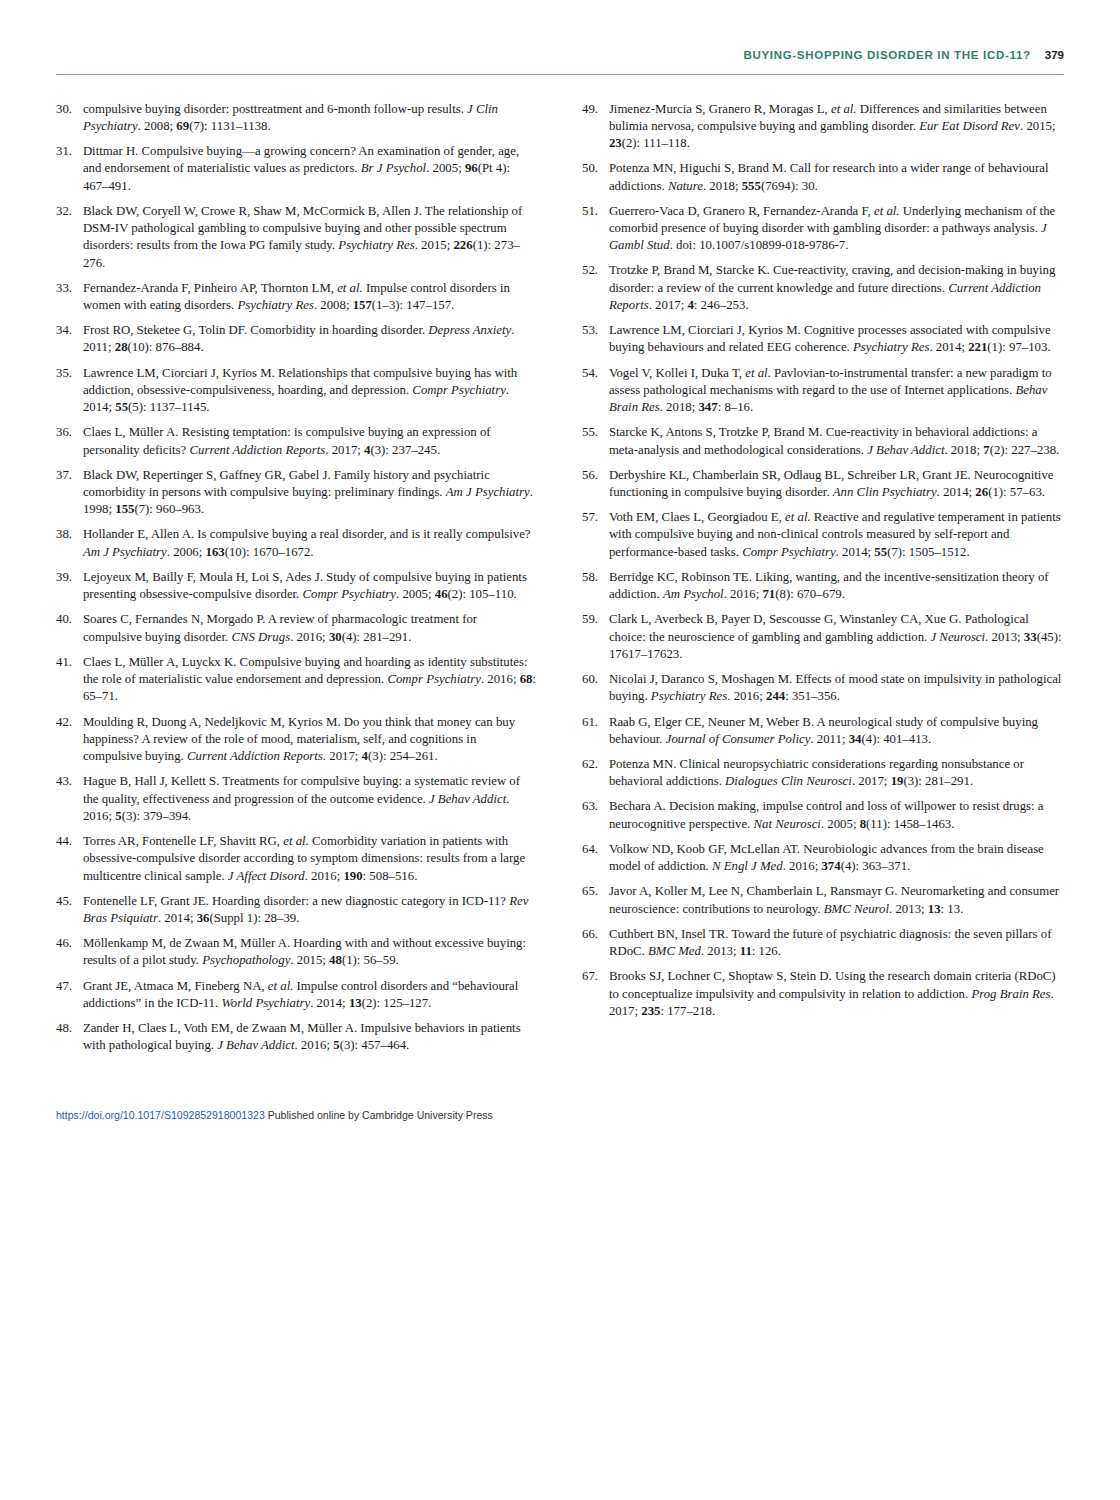Buying-Shopping Disorder in the ICD-11? 379
compulsive buying disorder: posttreatment and 6-month follow-up results. J Clin Psychiatry. 2008; 69(7): 1131–1138.
Dittmar H. Compulsive buying—a growing concern? An examination of gender, age, and endorsement of materialistic values as predictors. Br J Psychol. 2005; 96(Pt 4): 467–491.
Black DW, Coryell W, Crowe R, Shaw M, McCormick B, Allen J. The relationship of DSM-IV pathological gambling to compulsive buying and other possible spectrum disorders: results from the Iowa PG family study. Psychiatry Res. 2015; 226(1): 273–276.
Fernandez-Aranda F, Pinheiro AP, Thornton LM, et al. Impulse control disorders in women with eating disorders. Psychiatry Res. 2008; 157(1–3): 147–157.
Frost RO, Steketee G, Tolin DF. Comorbidity in hoarding disorder. Depress Anxiety. 2011; 28(10): 876–884.
Lawrence LM, Ciorciari J, Kyrios M. Relationships that compulsive buying has with addiction, obsessive-compulsiveness, hoarding, and depression. Compr Psychiatry. 2014; 55(5): 1137–1145.
Claes L, Müller A. Resisting temptation: is compulsive buying an expression of personality deficits? Current Addiction Reports. 2017; 4(3): 237–245.
Black DW, Repertinger S, Gaffney GR, Gabel J. Family history and psychiatric comorbidity in persons with compulsive buying: preliminary findings. Am J Psychiatry. 1998; 155(7): 960–963.
Hollander E, Allen A. Is compulsive buying a real disorder, and is it really compulsive? Am J Psychiatry. 2006; 163(10): 1670–1672.
Lejoyeux M, Bailly F, Moula H, Loi S, Ades J. Study of compulsive buying in patients presenting obsessive-compulsive disorder. Compr Psychiatry. 2005; 46(2): 105–110.
Soares C, Fernandes N, Morgado P. A review of pharmacologic treatment for compulsive buying disorder. CNS Drugs. 2016; 30(4): 281–291.
Claes L, Müller A, Luyckx K. Compulsive buying and hoarding as identity substitutes: the role of materialistic value endorsement and depression. Compr Psychiatry. 2016; 68: 65–71.
Moulding R, Duong A, Nedeljkovic M, Kyrios M. Do you think that money can buy happiness? A review of the role of mood, materialism, self, and cognitions in compulsive buying. Current Addiction Reports. 2017; 4(3): 254–261.
Hague B, Hall J, Kellett S. Treatments for compulsive buying: a systematic review of the quality, effectiveness and progression of the outcome evidence. J Behav Addict. 2016; 5(3): 379–394.
Torres AR, Fontenelle LF, Shavitt RG, et al. Comorbidity variation in patients with obsessive-compulsive disorder according to symptom dimensions: results from a large multicentre clinical sample. J Affect Disord. 2016; 190: 508–516.
Fontenelle LF, Grant JE. Hoarding disorder: a new diagnostic category in ICD-11? Rev Bras Psiquiatr. 2014; 36(Suppl 1): 28–39.
Möllenkamp M, de Zwaan M, Müller A. Hoarding with and without excessive buying: results of a pilot study. Psychopathology. 2015; 48(1): 56–59.
Grant JE, Atmaca M, Fineberg NA, et al. Impulse control disorders and “behavioural addictions” in the ICD-11. World Psychiatry. 2014; 13(2): 125–127.
Zander H, Claes L, Voth EM, de Zwaan M, Müller A. Impulsive behaviors in patients with pathological buying. J Behav Addict. 2016; 5(3): 457–464.
Jimenez-Murcia S, Granero R, Moragas L, et al. Differences and similarities between bulimia nervosa, compulsive buying and gambling disorder. Eur Eat Disord Rev. 2015; 23(2): 111–118.
Potenza MN, Higuchi S, Brand M. Call for research into a wider range of behavioural addictions. Nature. 2018; 555(7694): 30.
Guerrero-Vaca D, Granero R, Fernandez-Aranda F, et al. Underlying mechanism of the comorbid presence of buying disorder with gambling disorder: a pathways analysis. J Gambl Stud. doi: 10.1007/s10899-018-9786-7.
Trotzke P, Brand M, Starcke K. Cue-reactivity, craving, and decision-making in buying disorder: a review of the current knowledge and future directions. Current Addiction Reports. 2017; 4: 246–253.
Lawrence LM, Ciorciari J, Kyrios M. Cognitive processes associated with compulsive buying behaviours and related EEG coherence. Psychiatry Res. 2014; 221(1): 97–103.
Vogel V, Kollei I, Duka T, et al. Pavlovian-to-instrumental transfer: a new paradigm to assess pathological mechanisms with regard to the use of Internet applications. Behav Brain Res. 2018; 347: 8–16.
Starcke K, Antons S, Trotzke P, Brand M. Cue-reactivity in behavioral addictions: a meta-analysis and methodological considerations. J Behav Addict. 2018; 7(2): 227–238.
Derbyshire KL, Chamberlain SR, Odlaug BL, Schreiber LR, Grant JE. Neurocognitive functioning in compulsive buying disorder. Ann Clin Psychiatry. 2014; 26(1): 57–63.
Voth EM, Claes L, Georgiadou E, et al. Reactive and regulative temperament in patients with compulsive buying and non-clinical controls measured by self-report and performance-based tasks. Compr Psychiatry. 2014; 55(7): 1505–1512.
Berridge KC, Robinson TE. Liking, wanting, and the incentive-sensitization theory of addiction. Am Psychol. 2016; 71(8): 670–679.
Clark L, Averbeck B, Payer D, Sescousse G, Winstanley CA, Xue G. Pathological choice: the neuroscience of gambling and gambling addiction. J Neurosci. 2013; 33(45): 17617–17623.
Nicolai J, Daranco S, Moshagen M. Effects of mood state on impulsivity in pathological buying. Psychiatry Res. 2016; 244: 351–356.
Raab G, Elger CE, Neuner M, Weber B. A neurological study of compulsive buying behaviour. Journal of Consumer Policy. 2011; 34(4): 401–413.
Potenza MN. Clinical neuropsychiatric considerations regarding nonsubstance or behavioral addictions. Dialogues Clin Neurosci. 2017; 19(3): 281–291.
Bechara A. Decision making, impulse control and loss of willpower to resist drugs: a neurocognitive perspective. Nat Neurosci. 2005; 8(11): 1458–1463.
Volkow ND, Koob GF, McLellan AT. Neurobiologic advances from the brain disease model of addiction. N Engl J Med. 2016; 374(4): 363–371.
Javor A, Koller M, Lee N, Chamberlain L, Ransmayr G. Neuromarketing and consumer neuroscience: contributions to neurology. BMC Neurol. 2013; 13: 13.
Cuthbert BN, Insel TR. Toward the future of psychiatric diagnosis: the seven pillars of RDoC. BMC Med. 2013; 11: 126.
Brooks SJ, Lochner C, Shoptaw S, Stein D. Using the research domain criteria (RDoC) to conceptualize impulsivity and compulsivity in relation to addiction. Prog Brain Res. 2017; 235: 177–218.
https://doi.org/10.1017/S1092852918001323 Published online by Cambridge University Press